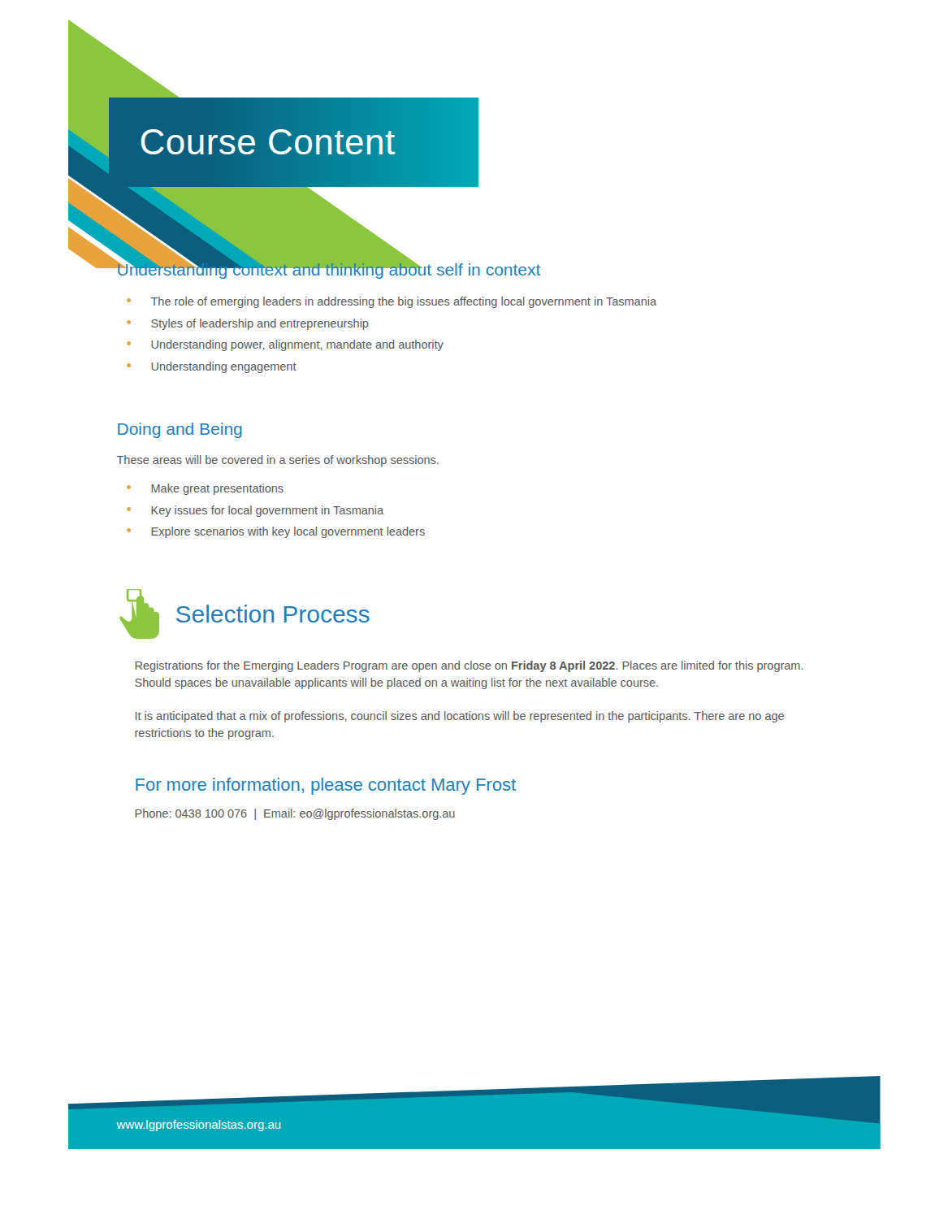Course Content
Understanding context and thinking about self in context
The role of emerging leaders in addressing the big issues affecting local government in Tasmania
Styles of leadership and entrepreneurship
Understanding power, alignment, mandate and authority
Understanding engagement
Doing and Being
These areas will be covered in a series of workshop sessions.
Make great presentations
Key issues for local government in Tasmania
Explore scenarios with key local government leaders
Selection Process
Registrations for the Emerging Leaders Program are open and close on Friday 8 April 2022. Places are limited for this program. Should spaces be unavailable applicants will be placed on a waiting list for the next available course.
It is anticipated that a mix of professions, council sizes and locations will be represented in the participants. There are no age restrictions to the program.
For more information, please contact Mary Frost
Phone: 0438 100 076 | Email: eo@lgprofessionalstas.org.au
www.lgprofessionalstas.org.au